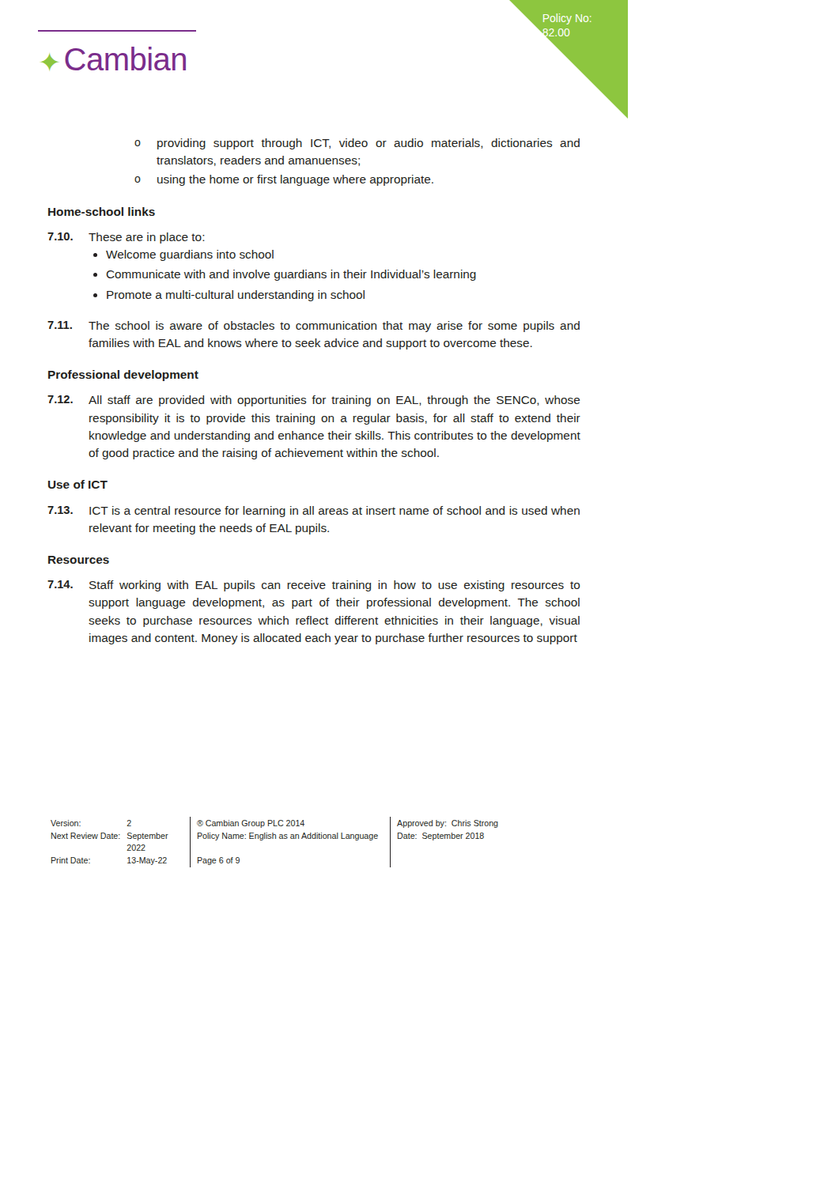Policy No:
82.00
✦Cambian
o providing support through ICT, video or audio materials, dictionaries and translators, readers and amanuenses;
o using the home or first language where appropriate.
Home-school links
7.10.
These are in place to:
Welcome guardians into school
Communicate with and involve guardians in their Individual’s learning
Promote a multi-cultural understanding in school
7.11.
The school is aware of obstacles to communication that may arise for some pupils and families with EAL and knows where to seek advice and support to overcome these.
Professional development
7.12.
All staff are provided with opportunities for training on EAL, through the SENCo, whose responsibility it is to provide this training on a regular basis, for all staff to extend their knowledge and understanding and enhance their skills. This contributes to the development of good practice and the raising of achievement within the school.
Use of ICT
7.13.
ICT is a central resource for learning in all areas at insert name of school and is used when relevant for meeting the needs of EAL pupils.
Resources
7.14.
Staff working with EAL pupils can receive training in how to use existing resources to support language development, as part of their professional development. The school seeks to purchase resources which reflect different ethnicities in their language, visual images and content. Money is allocated each year to purchase further resources to support
| Version: | 2 | ® Cambian Group PLC 2014 | Approved by: Chris Strong |
| Next Review Date: | September 2022 | Policy Name: English as an Additional Language | Date: September 2018 |
| Print Date: | 13-May-22 | Page 6 of 9 | |